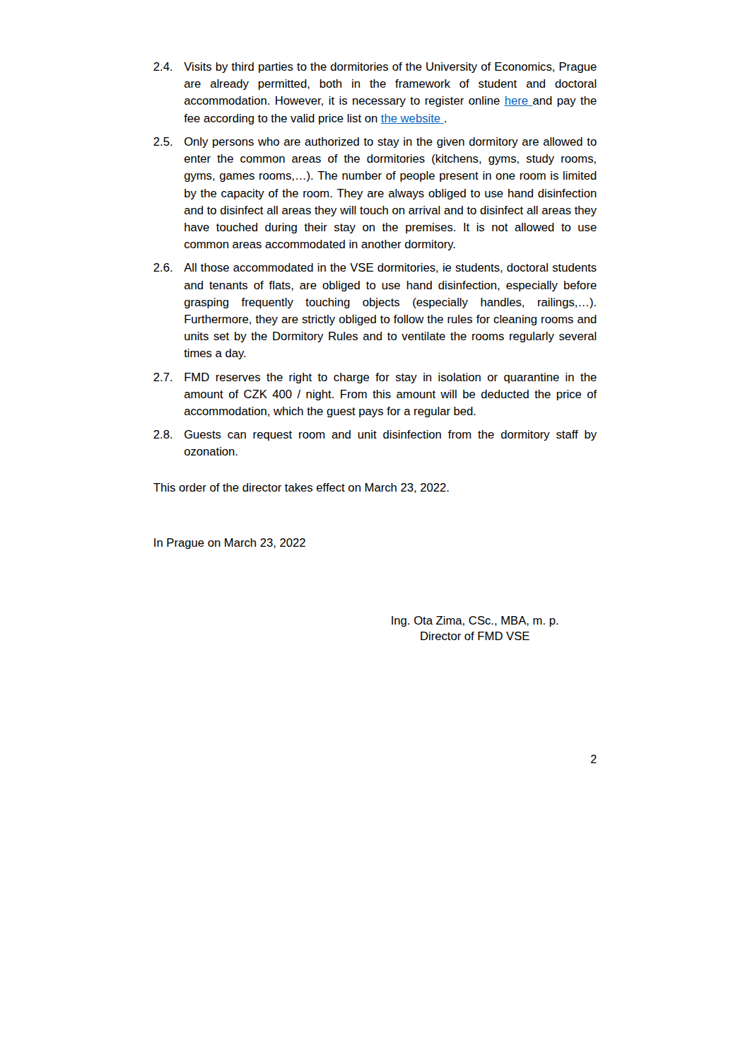2.4. Visits by third parties to the dormitories of the University of Economics, Prague are already permitted, both in the framework of student and doctoral accommodation. However, it is necessary to register online here and pay the fee according to the valid price list on the website .
2.5. Only persons who are authorized to stay in the given dormitory are allowed to enter the common areas of the dormitories (kitchens, gyms, study rooms, gyms, games rooms,…). The number of people present in one room is limited by the capacity of the room. They are always obliged to use hand disinfection and to disinfect all areas they will touch on arrival and to disinfect all areas they have touched during their stay on the premises. It is not allowed to use common areas accommodated in another dormitory.
2.6. All those accommodated in the VSE dormitories, ie students, doctoral students and tenants of flats, are obliged to use hand disinfection, especially before grasping frequently touching objects (especially handles, railings,…). Furthermore, they are strictly obliged to follow the rules for cleaning rooms and units set by the Dormitory Rules and to ventilate the rooms regularly several times a day.
2.7. FMD reserves the right to charge for stay in isolation or quarantine in the amount of CZK 400 / night. From this amount will be deducted the price of accommodation, which the guest pays for a regular bed.
2.8. Guests can request room and unit disinfection from the dormitory staff by ozonation.
This order of the director takes effect on March 23, 2022.
In Prague on March 23, 2022
Ing. Ota Zima, CSc., MBA, m. p.
Director of FMD VSE
2